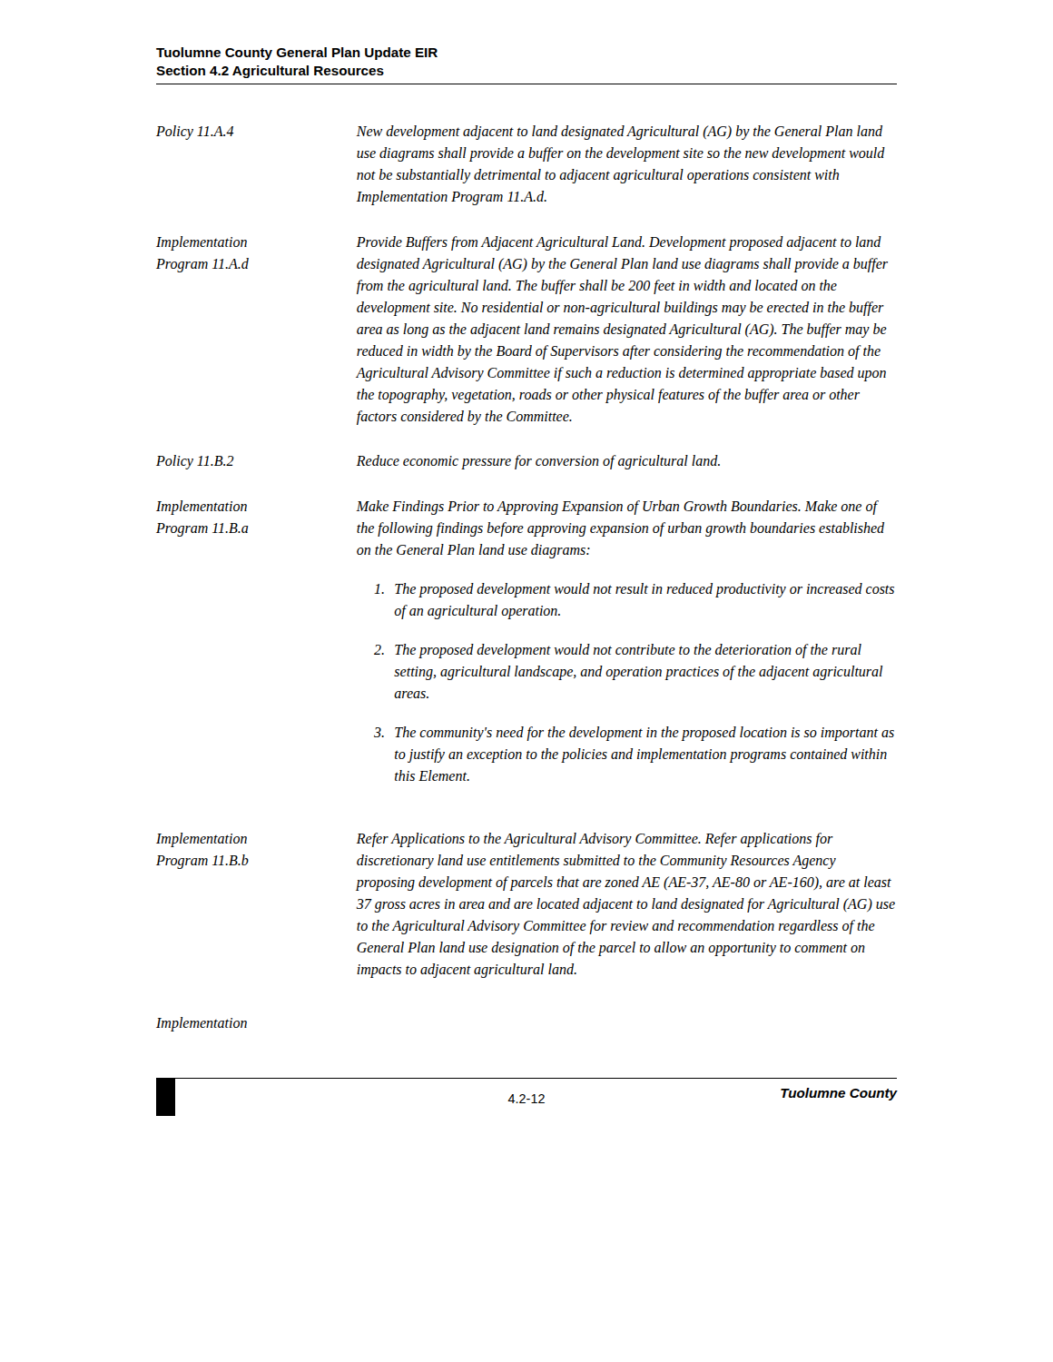Tuolumne County General Plan Update EIR
Section 4.2 Agricultural Resources
Policy 11.A.4
New development adjacent to land designated Agricultural (AG) by the General Plan land use diagrams shall provide a buffer on the development site so the new development would not be substantially detrimental to adjacent agricultural operations consistent with Implementation Program 11.A.d.
ImplementationProgram 11.A.d
Provide Buffers from Adjacent Agricultural Land. Development proposed adjacent to land designated Agricultural (AG) by the General Plan land use diagrams shall provide a buffer from the agricultural land. The buffer shall be 200 feet in width and located on the development site. No residential or non-agricultural buildings may be erected in the buffer area as long as the adjacent land remains designated Agricultural (AG). The buffer may be reduced in width by the Board of Supervisors after considering the recommendation of the Agricultural Advisory Committee if such a reduction is determined appropriate based upon the topography, vegetation, roads or other physical features of the buffer area or other factors considered by the Committee.
Policy 11.B.2
Reduce economic pressure for conversion of agricultural land.
ImplementationProgram 11.B.a
Make Findings Prior to Approving Expansion of Urban Growth Boundaries. Make one of the following findings before approving expansion of urban growth boundaries established on the General Plan land use diagrams:
The proposed development would not result in reduced productivity or increased costs of an agricultural operation.
The proposed development would not contribute to the deterioration of the rural setting, agricultural landscape, and operation practices of the adjacent agricultural areas.
The community's need for the development in the proposed location is so important as to justify an exception to the policies and implementation programs contained within this Element.
ImplementationProgram 11.B.b
Refer Applications to the Agricultural Advisory Committee. Refer applications for discretionary land use entitlements submitted to the Community Resources Agency proposing development of parcels that are zoned AE (AE-37, AE-80 or AE-160), are at least 37 gross acres in area and are located adjacent to land designated for Agricultural (AG) use to the Agricultural Advisory Committee for review and recommendation regardless of the General Plan land use designation of the parcel to allow an opportunity to comment on impacts to adjacent agricultural land.
Implementation
Tuolumne County
4.2-12